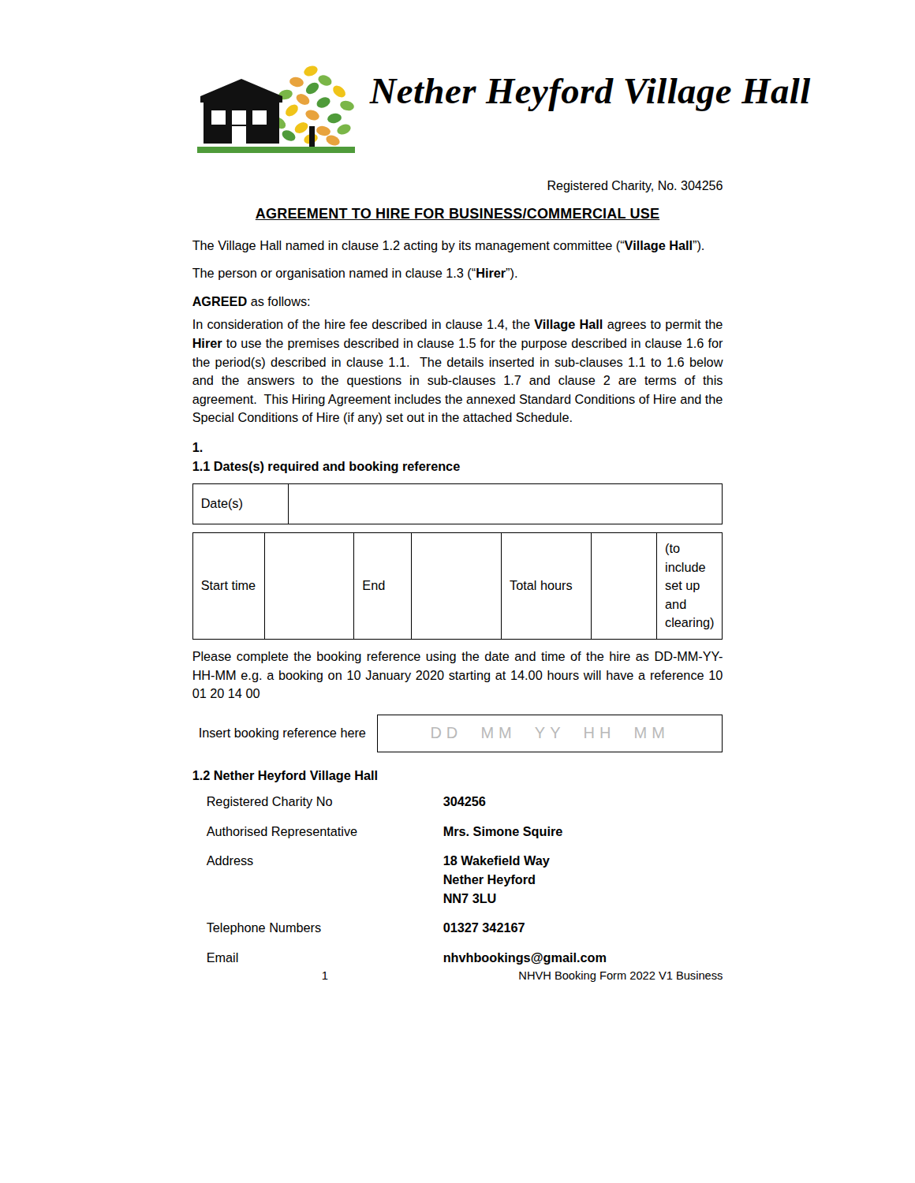Nether Heyford Village Hall
Registered Charity, No. 304256
AGREEMENT TO HIRE FOR BUSINESS/COMMERCIAL USE
The Village Hall named in clause 1.2 acting by its management committee (“Village Hall”).
The person or organisation named in clause 1.3 (“Hirer”).
AGREED as follows:
In consideration of the hire fee described in clause 1.4, the Village Hall agrees to permit the Hirer to use the premises described in clause 1.5 for the purpose described in clause 1.6 for the period(s) described in clause 1.1. The details inserted in sub-clauses 1.1 to 1.6 below and the answers to the questions in sub-clauses 1.7 and clause 2 are terms of this agreement. This Hiring Agreement includes the annexed Standard Conditions of Hire and the Special Conditions of Hire (if any) set out in the attached Schedule.
1.
1.1 Dates(s) required and booking reference
| Date(s) | |
| Start time | | End | | Total hours | | (to include set up and clearing) |
Please complete the booking reference using the date and time of the hire as DD-MM-YY-HH-MM e.g. a booking on 10 January 2020 starting at 14.00 hours will have a reference 10 01 20 14 00
Insert booking reference here
DD MM YY HH MM
1.2 Nether Heyford Village Hall
Registered Charity No
304256
Authorised Representative
Mrs. Simone Squire
Address
18 Wakefield Way Nether Heyford NN7 3LU
Telephone Numbers
01327 342167
Email
nhvhbookings@gmail.com
1
NHVH Booking Form 2022 V1 Business